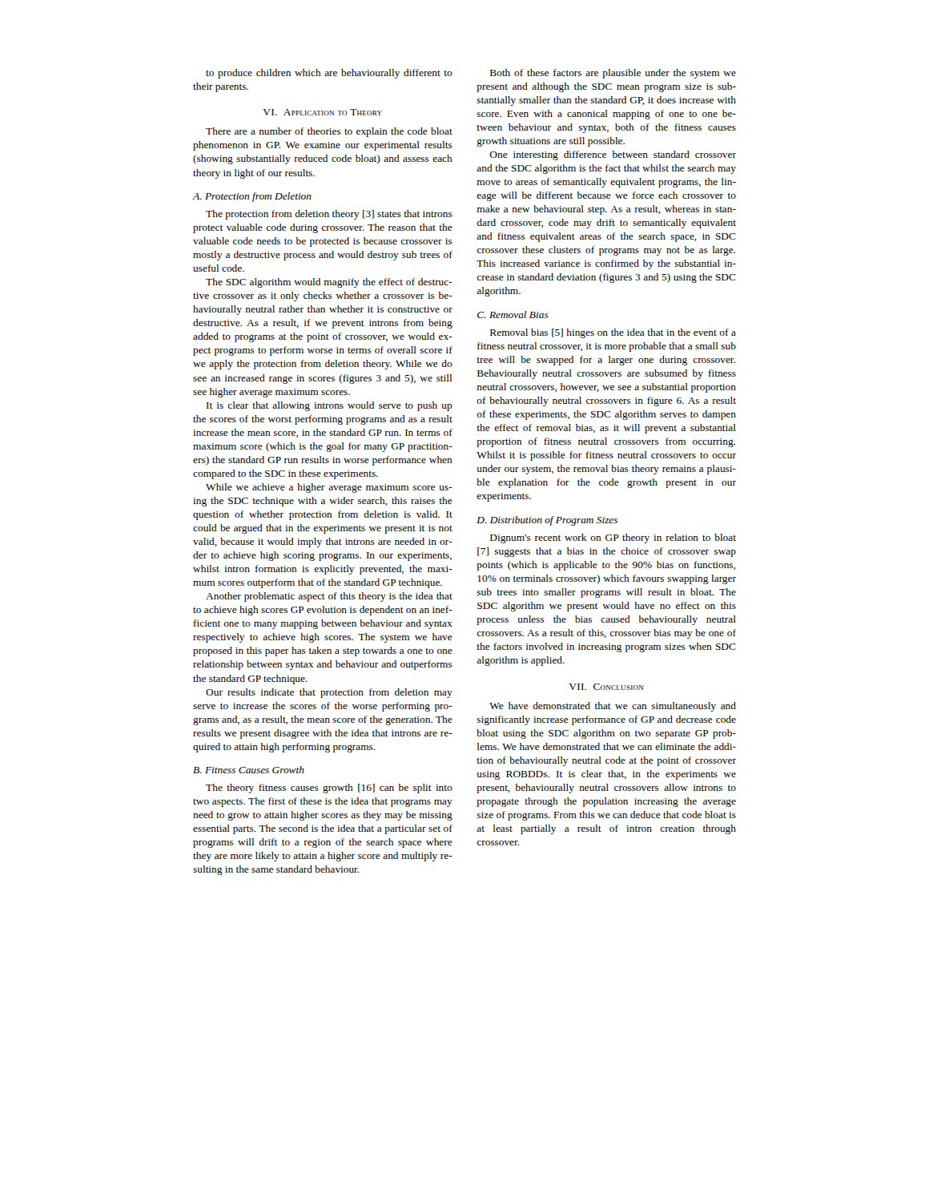to produce children which are behaviourally different to their parents.
VI. Application to Theory
There are a number of theories to explain the code bloat phenomenon in GP. We examine our experimental results (showing substantially reduced code bloat) and assess each theory in light of our results.
A. Protection from Deletion
The protection from deletion theory [3] states that introns protect valuable code during crossover. The reason that the valuable code needs to be protected is because crossover is mostly a destructive process and would destroy sub trees of useful code.
The SDC algorithm would magnify the effect of destructive crossover as it only checks whether a crossover is behaviourally neutral rather than whether it is constructive or destructive. As a result, if we prevent introns from being added to programs at the point of crossover, we would expect programs to perform worse in terms of overall score if we apply the protection from deletion theory. While we do see an increased range in scores (figures 3 and 5), we still see higher average maximum scores.
It is clear that allowing introns would serve to push up the scores of the worst performing programs and as a result increase the mean score, in the standard GP run. In terms of maximum score (which is the goal for many GP practitioners) the standard GP run results in worse performance when compared to the SDC in these experiments.
While we achieve a higher average maximum score using the SDC technique with a wider search, this raises the question of whether protection from deletion is valid. It could be argued that in the experiments we present it is not valid, because it would imply that introns are needed in order to achieve high scoring programs. In our experiments, whilst intron formation is explicitly prevented, the maximum scores outperform that of the standard GP technique.
Another problematic aspect of this theory is the idea that to achieve high scores GP evolution is dependent on an inefficient one to many mapping between behaviour and syntax respectively to achieve high scores. The system we have proposed in this paper has taken a step towards a one to one relationship between syntax and behaviour and outperforms the standard GP technique.
Our results indicate that protection from deletion may serve to increase the scores of the worse performing programs and, as a result, the mean score of the generation. The results we present disagree with the idea that introns are required to attain high performing programs.
B. Fitness Causes Growth
The theory fitness causes growth [16] can be split into two aspects. The first of these is the idea that programs may need to grow to attain higher scores as they may be missing essential parts. The second is the idea that a particular set of programs will drift to a region of the search space where they are more likely to attain a higher score and multiply resulting in the same standard behaviour.
Both of these factors are plausible under the system we present and although the SDC mean program size is substantially smaller than the standard GP, it does increase with score. Even with a canonical mapping of one to one between behaviour and syntax, both of the fitness causes growth situations are still possible.
One interesting difference between standard crossover and the SDC algorithm is the fact that whilst the search may move to areas of semantically equivalent programs, the lineage will be different because we force each crossover to make a new behavioural step. As a result, whereas in standard crossover, code may drift to semantically equivalent and fitness equivalent areas of the search space, in SDC crossover these clusters of programs may not be as large. This increased variance is confirmed by the substantial increase in standard deviation (figures 3 and 5) using the SDC algorithm.
C. Removal Bias
Removal bias [5] hinges on the idea that in the event of a fitness neutral crossover, it is more probable that a small sub tree will be swapped for a larger one during crossover. Behaviourally neutral crossovers are subsumed by fitness neutral crossovers, however, we see a substantial proportion of behaviourally neutral crossovers in figure 6. As a result of these experiments, the SDC algorithm serves to dampen the effect of removal bias, as it will prevent a substantial proportion of fitness neutral crossovers from occurring. Whilst it is possible for fitness neutral crossovers to occur under our system, the removal bias theory remains a plausible explanation for the code growth present in our experiments.
D. Distribution of Program Sizes
Dignum's recent work on GP theory in relation to bloat [7] suggests that a bias in the choice of crossover swap points (which is applicable to the 90% bias on functions, 10% on terminals crossover) which favours swapping larger sub trees into smaller programs will result in bloat. The SDC algorithm we present would have no effect on this process unless the bias caused behaviourally neutral crossovers. As a result of this, crossover bias may be one of the factors involved in increasing program sizes when SDC algorithm is applied.
VII. Conclusion
We have demonstrated that we can simultaneously and significantly increase performance of GP and decrease code bloat using the SDC algorithm on two separate GP problems. We have demonstrated that we can eliminate the addition of behaviourally neutral code at the point of crossover using ROBDDs. It is clear that, in the experiments we present, behaviourally neutral crossovers allow introns to propagate through the population increasing the average size of programs. From this we can deduce that code bloat is at least partially a result of intron creation through crossover.